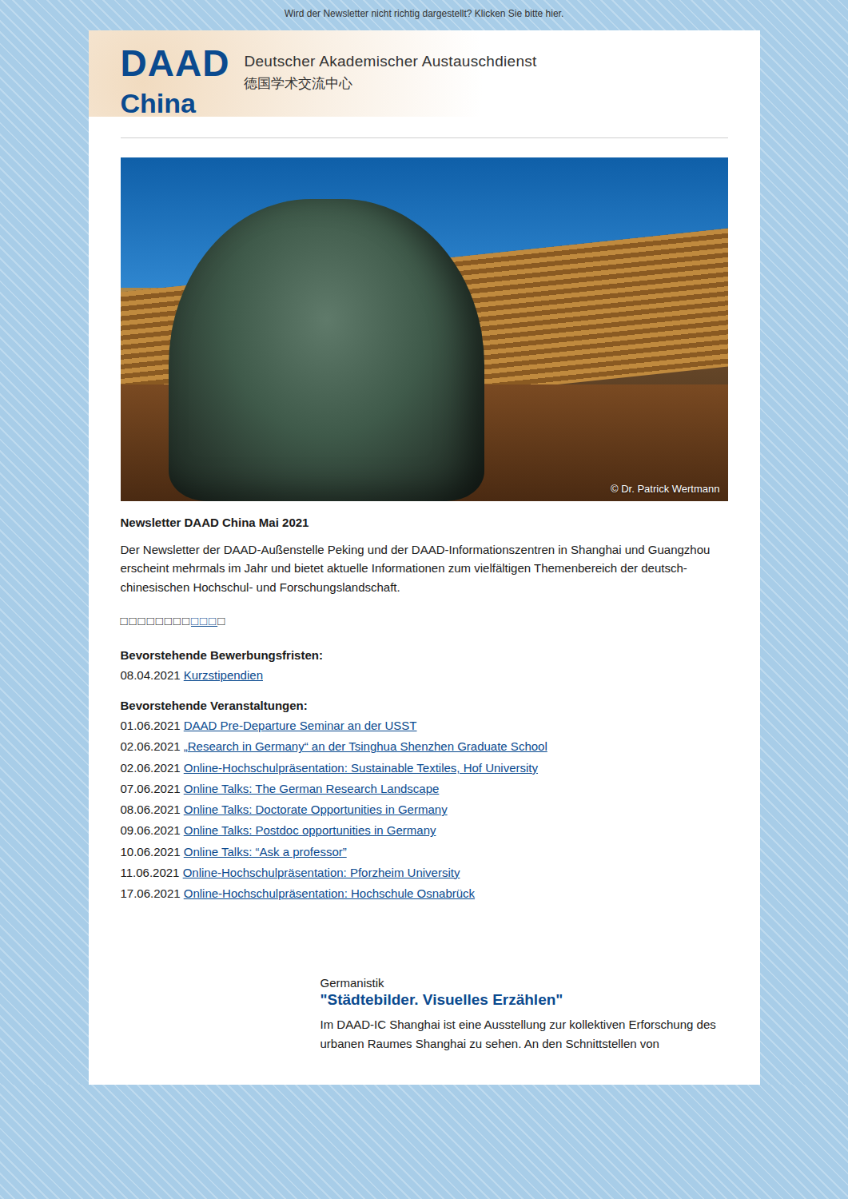Wird der Newsletter nicht richtig dargestellt? Klicken Sie bitte hier.
DAAD China
Deutscher Akademischer Austauschdienst
德国学术交流中心
© Dr. Patrick Wertmann
Newsletter DAAD China Mai 2021
Der Newsletter der DAAD-Außenstelle Peking und der DAAD-Informationszentren in Shanghai und Guangzhou erscheint mehrmals im Jahr und bietet aktuelle Informationen zum vielfältigen Themenbereich der deutsch-chinesischen Hochschul- und Forschungslandschaft.
□□□□□□□□□□□□
Bevorstehende Bewerbungsfristen:
08.04.2021 Kurzstipendien
Bevorstehende Veranstaltungen:
01.06.2021 DAAD Pre-Departure Seminar an der USST
02.06.2021 „Research in Germany“ an der Tsinghua Shenzhen Graduate School
02.06.2021 Online-Hochschulpräsentation: Sustainable Textiles, Hof University
07.06.2021 Online Talks: The German Research Landscape
08.06.2021 Online Talks: Doctorate Opportunities in Germany
09.06.2021 Online Talks: Postdoc opportunities in Germany
10.06.2021 Online Talks: “Ask a professor”
11.06.2021 Online-Hochschulpräsentation: Pforzheim University
17.06.2021 Online-Hochschulpräsentation: Hochschule Osnabrück
Germanistik
"Städtebilder. Visuelles Erzählen"
Im DAAD-IC Shanghai ist eine Ausstellung zur kollektiven Erforschung des urbanen Raumes Shanghai zu sehen. An den Schnittstellen von